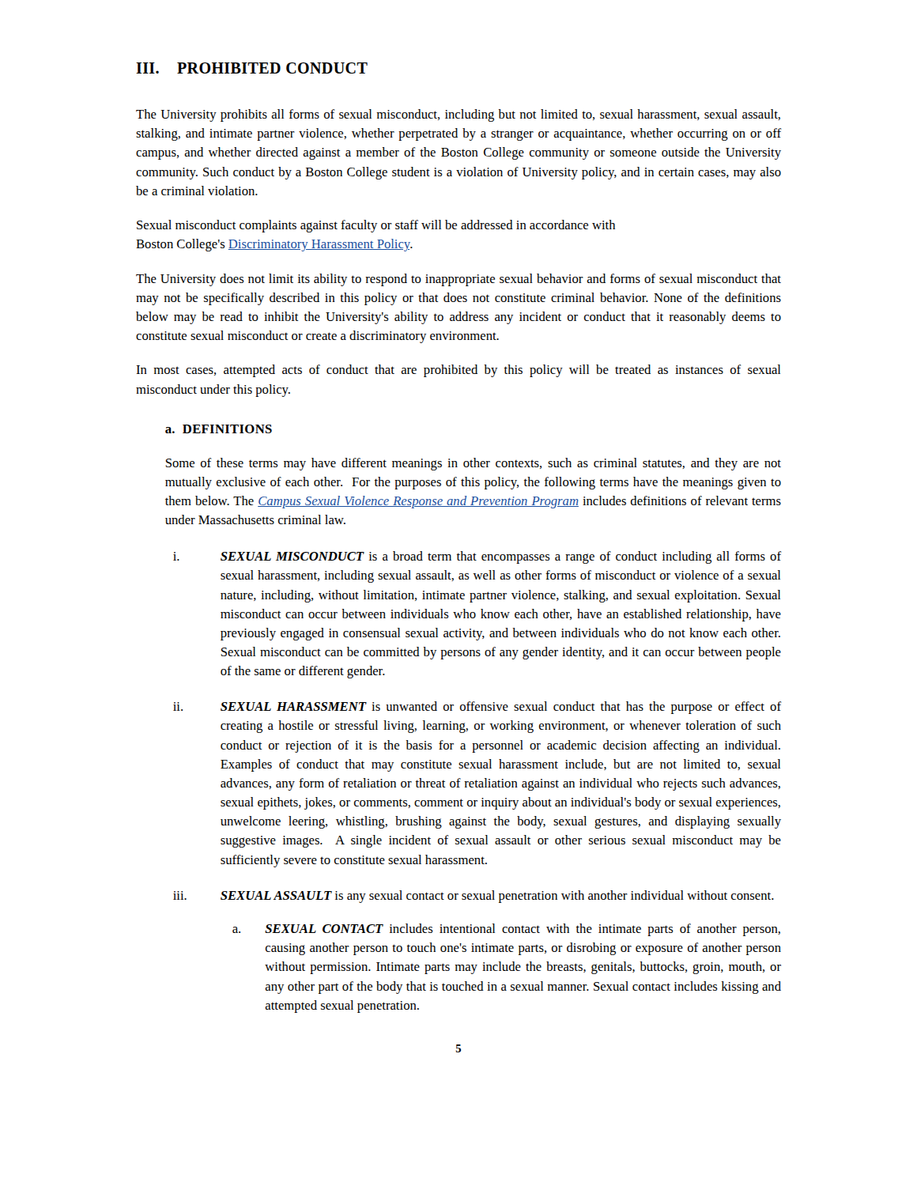III. PROHIBITED CONDUCT
The University prohibits all forms of sexual misconduct, including but not limited to, sexual harassment, sexual assault, stalking, and intimate partner violence, whether perpetrated by a stranger or acquaintance, whether occurring on or off campus, and whether directed against a member of the Boston College community or someone outside the University community. Such conduct by a Boston College student is a violation of University policy, and in certain cases, may also be a criminal violation.
Sexual misconduct complaints against faculty or staff will be addressed in accordance with
Boston College's Discriminatory Harassment Policy.
The University does not limit its ability to respond to inappropriate sexual behavior and forms of sexual misconduct that may not be specifically described in this policy or that does not constitute criminal behavior. None of the definitions below may be read to inhibit the University's ability to address any incident or conduct that it reasonably deems to constitute sexual misconduct or create a discriminatory environment.
In most cases, attempted acts of conduct that are prohibited by this policy will be treated as instances of sexual misconduct under this policy.
a. DEFINITIONS
Some of these terms may have different meanings in other contexts, such as criminal statutes, and they are not mutually exclusive of each other. For the purposes of this policy, the following terms have the meanings given to them below. The Campus Sexual Violence Response and Prevention Program includes definitions of relevant terms under Massachusetts criminal law.
SEXUAL MISCONDUCT is a broad term that encompasses a range of conduct including all forms of sexual harassment, including sexual assault, as well as other forms of misconduct or violence of a sexual nature, including, without limitation, intimate partner violence, stalking, and sexual exploitation. Sexual misconduct can occur between individuals who know each other, have an established relationship, have previously engaged in consensual sexual activity, and between individuals who do not know each other. Sexual misconduct can be committed by persons of any gender identity, and it can occur between people of the same or different gender.
SEXUAL HARASSMENT is unwanted or offensive sexual conduct that has the purpose or effect of creating a hostile or stressful living, learning, or working environment, or whenever toleration of such conduct or rejection of it is the basis for a personnel or academic decision affecting an individual. Examples of conduct that may constitute sexual harassment include, but are not limited to, sexual advances, any form of retaliation or threat of retaliation against an individual who rejects such advances, sexual epithets, jokes, or comments, comment or inquiry about an individual's body or sexual experiences, unwelcome leering, whistling, brushing against the body, sexual gestures, and displaying sexually suggestive images. A single incident of sexual assault or other serious sexual misconduct may be sufficiently severe to constitute sexual harassment.
SEXUAL ASSAULT is any sexual contact or sexual penetration with another individual without consent.
SEXUAL CONTACT includes intentional contact with the intimate parts of another person, causing another person to touch one's intimate parts, or disrobing or exposure of another person without permission. Intimate parts may include the breasts, genitals, buttocks, groin, mouth, or any other part of the body that is touched in a sexual manner. Sexual contact includes kissing and attempted sexual penetration.
5